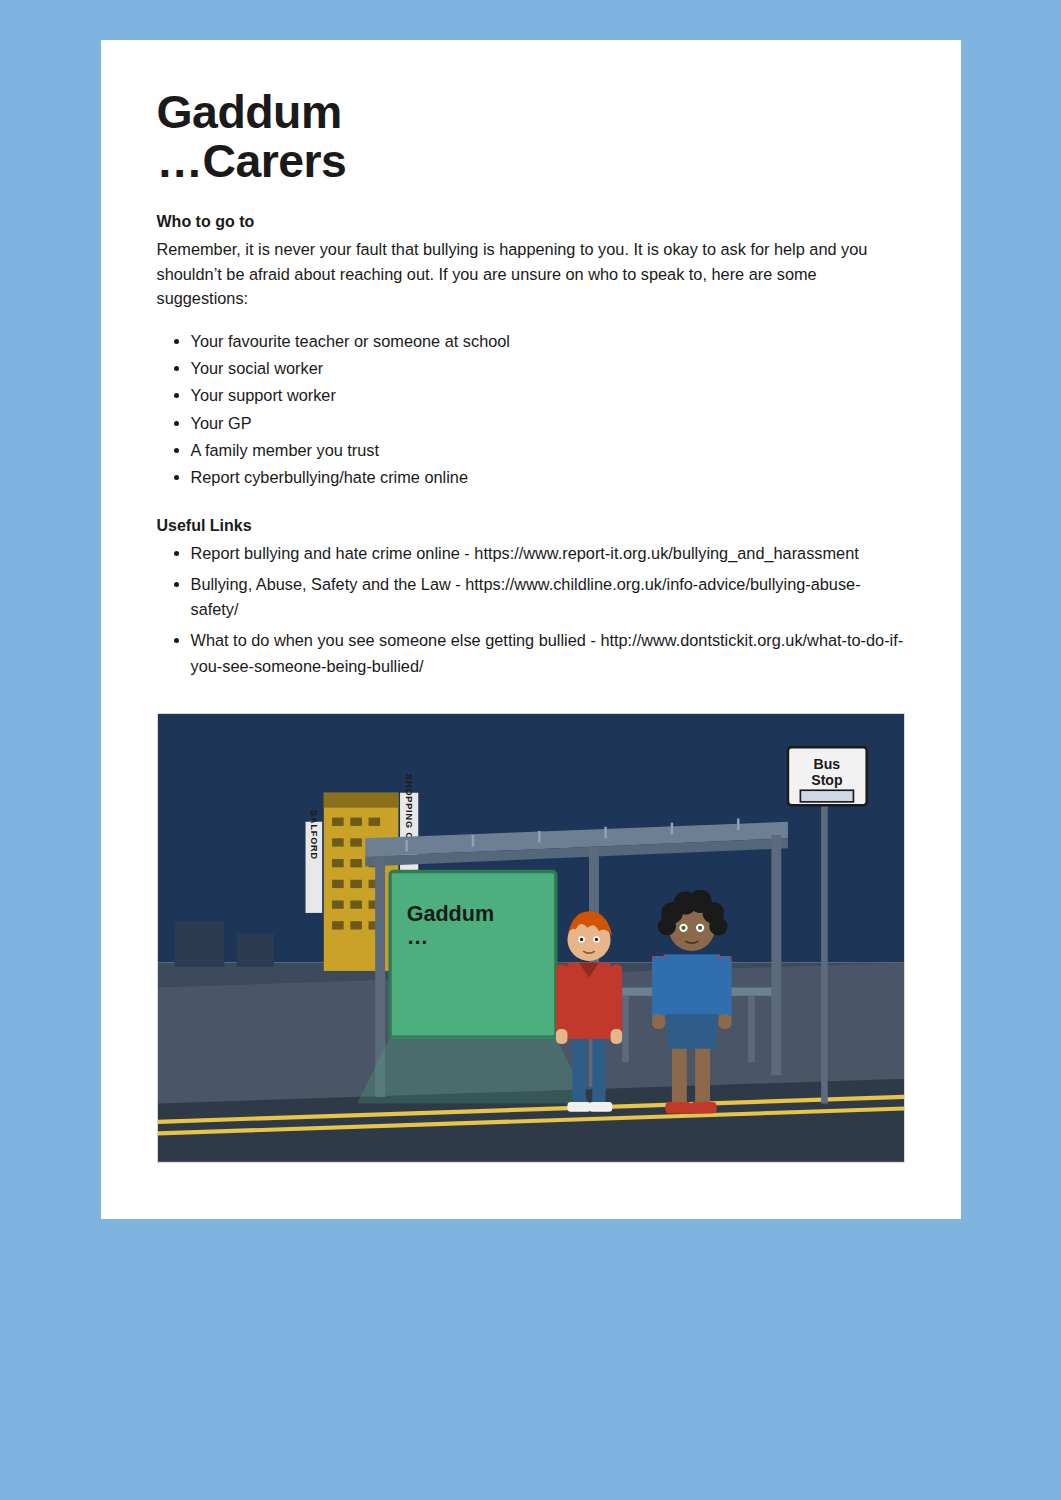Gaddum…Carers
Who to go to
Remember, it is never your fault that bullying is happening to you. It is okay to ask for help and you shouldn’t be afraid about reaching out. If you are unsure on who to speak to, here are some suggestions:
Your favourite teacher or someone at school
Your social worker
Your support worker
Your GP
A family member you trust
Report cyberbullying/hate crime online
Useful Links
Report bullying and hate crime online - https://www.report-it.org.uk/bullying_and_harassment
Bullying, Abuse, Safety and the Law - https://www.childline.org.uk/info-advice/bullying-abuse-safety/
What to do when you see someone else getting bullied - http://www.dontstickit.org.uk/what-to-do-if-you-see-someone-being-bullied/
Two young people waiting at a bus stop at night Illustration of two boys standing under a bus stop shelter at night. A green advertising panel on the shelter reads "Gaddum…". A tower block labelled "Salford Shopping C" stands in the background, and a sign above the shelter reads "Bus Stop". SHOPPING C SALFORD Bus Stop Gaddum …